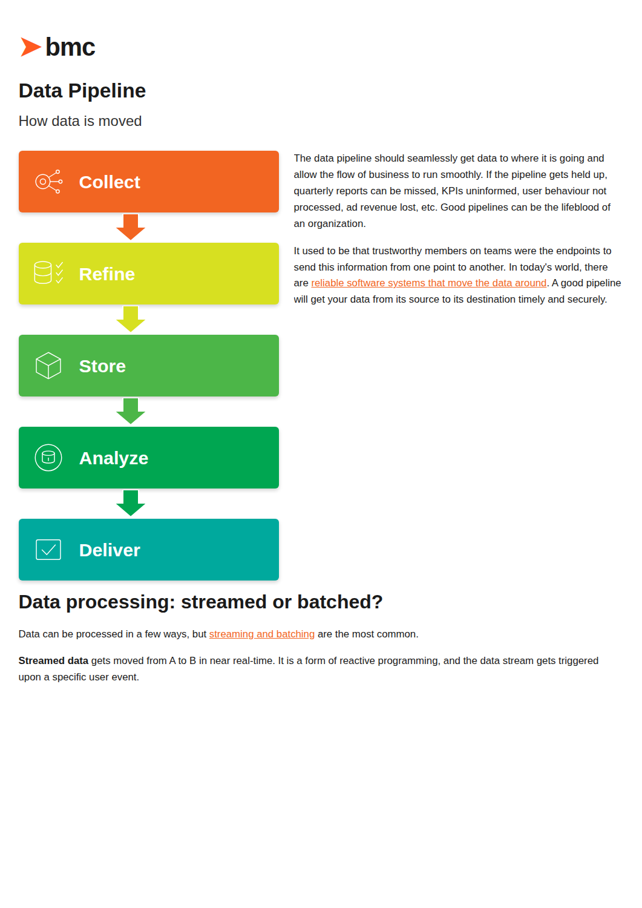➤bmc
Data Pipeline
How data is moved
Collect
Refine
Store
Analyze
Deliver
The data pipeline should seamlessly get data to where it is going and allow the flow of business to run smoothly. If the pipeline gets held up, quarterly reports can be missed, KPIs uninformed, user behaviour not processed, ad revenue lost, etc. Good pipelines can be the lifeblood of an organization.
It used to be that trustworthy members on teams were the endpoints to send this information from one point to another. In today's world, there are reliable software systems that move the data around. A good pipeline will get your data from its source to its destination timely and securely.
Data processing: streamed or batched?
Data can be processed in a few ways, but streaming and batching are the most common.
Streamed data gets moved from A to B in near real-time. It is a form of reactive programming, and the data stream gets triggered upon a specific user event.